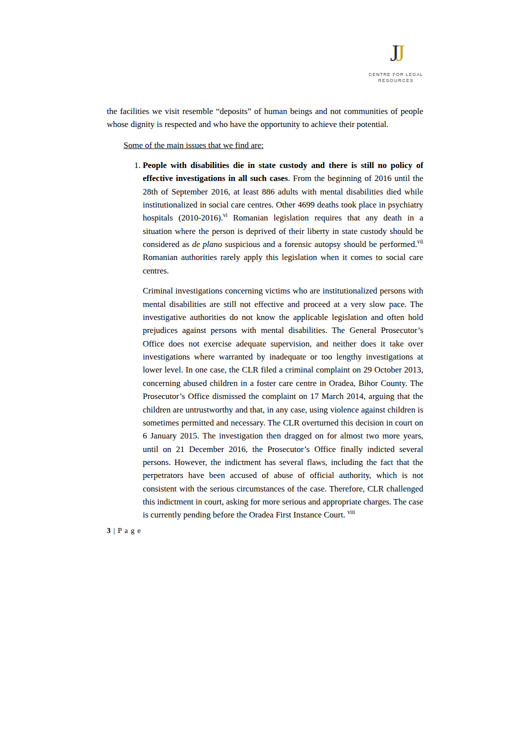JJ CENTRE FOR LEGALRESOURCES
the facilities we visit resemble “deposits” of human beings and not communities of people whose dignity is respected and who have the opportunity to achieve their potential.
Some of the main issues that we find are:
People with disabilities die in state custody and there is still no policy of effective investigations in all such cases. From the beginning of 2016 until the 28th of September 2016, at least 886 adults with mental disabilities died while institutionalized in social care centres. Other 4699 deaths took place in psychiatry hospitals (2010-2016).vi Romanian legislation requires that any death in a situation where the person is deprived of their liberty in state custody should be considered as de plano suspicious and a forensic autopsy should be performed.vii Romanian authorities rarely apply this legislation when it comes to social care centres.
Criminal investigations concerning victims who are institutionalized persons with mental disabilities are still not effective and proceed at a very slow pace. The investigative authorities do not know the applicable legislation and often hold prejudices against persons with mental disabilities. The General Prosecutor’s Office does not exercise adequate supervision, and neither does it take over investigations where warranted by inadequate or too lengthy investigations at lower level. In one case, the CLR filed a criminal complaint on 29 October 2013, concerning abused children in a foster care centre in Oradea, Bihor County. The Prosecutor’s Office dismissed the complaint on 17 March 2014, arguing that the children are untrustworthy and that, in any case, using violence against children is sometimes permitted and necessary. The CLR overturned this decision in court on 6 January 2015. The investigation then dragged on for almost two more years, until on 21 December 2016, the Prosecutor’s Office finally indicted several persons. However, the indictment has several flaws, including the fact that the perpetrators have been accused of abuse of official authority, which is not consistent with the serious circumstances of the case. Therefore, CLR challenged this indictment in court, asking for more serious and appropriate charges. The case is currently pending before the Oradea First Instance Court. viii
3 | P a g e